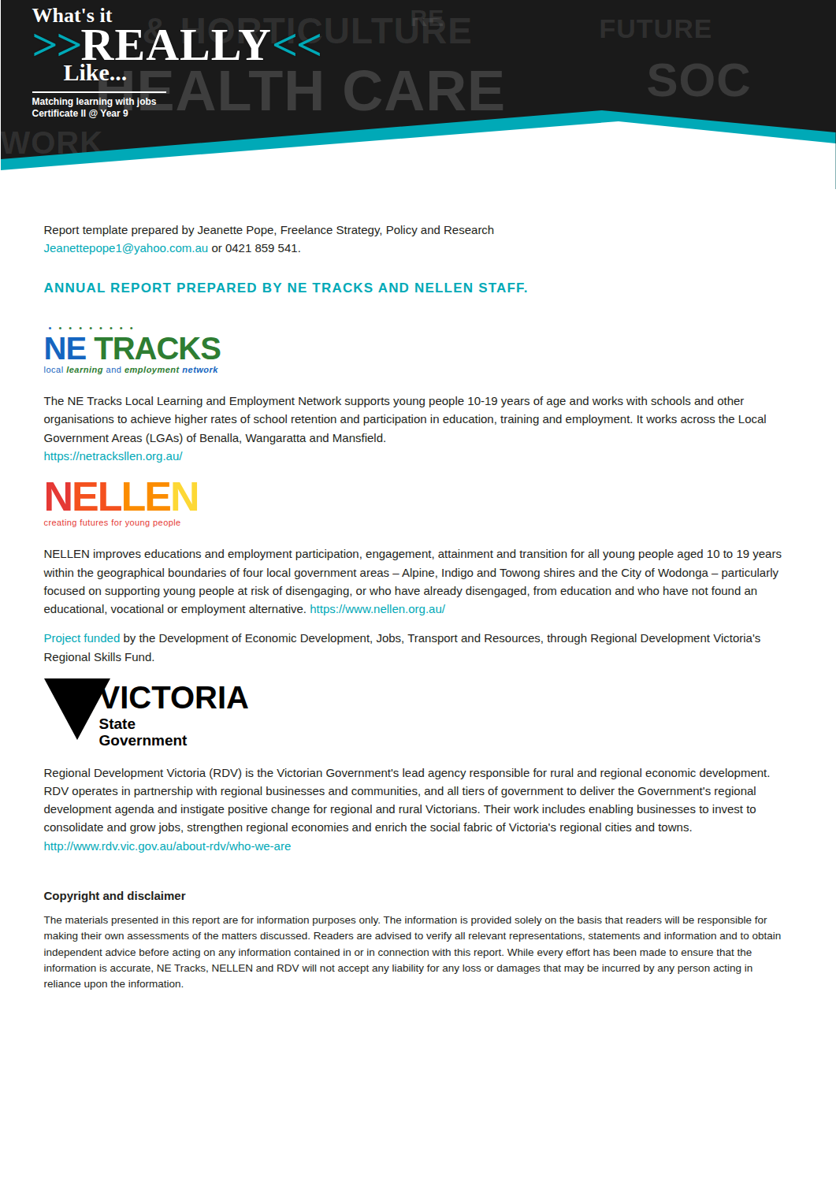& HORTICULTURE HEALTH CARE WORK FUTURE SOC ING RACTICE RE
What's it
>>REALLY<<
Like...
Matching learning with jobs
Certificate II @ Year 9
Report template prepared by Jeanette Pope, Freelance Strategy, Policy and Research
Jeanettepope1@yahoo.com.au or 0421 859 541.
Annual report prepared by NE Tracks and NELLEN staff.
• • • • • • • • •
NE TRACKS
local learning and employment network
The NE Tracks Local Learning and Employment Network supports young people 10-19 years of age and works with schools and other organisations to achieve higher rates of school retention and participation in education, training and employment. It works across the Local Government Areas (LGAs) of Benalla, Wangaratta and Mansfield.
https://netracksllen.org.au/
NELLEN
creating futures for young people
NELLEN improves educations and employment participation, engagement, attainment and transition for all young people aged 10 to 19 years within the geographical boundaries of four local government areas – Alpine, Indigo and Towong shires and the City of Wodonga – particularly focused on supporting young people at risk of disengaging, or who have already disengaged, from education and who have not found an educational, vocational or employment alternative. https://www.nellen.org.au/
Project funded by the Development of Economic Development, Jobs, Transport and Resources, through Regional Development Victoria's Regional Skills Fund.
VICTORIA
State
Government
Regional Development Victoria (RDV) is the Victorian Government's lead agency responsible for rural and regional economic development. RDV operates in partnership with regional businesses and communities, and all tiers of government to deliver the Government's regional development agenda and instigate positive change for regional and rural Victorians. Their work includes enabling businesses to invest to consolidate and grow jobs, strengthen regional economies and enrich the social fabric of Victoria's regional cities and towns.
http://www.rdv.vic.gov.au/about-rdv/who-we-are
Copyright and disclaimer
The materials presented in this report are for information purposes only. The information is provided solely on the basis that readers will be responsible for making their own assessments of the matters discussed. Readers are advised to verify all relevant representations, statements and information and to obtain independent advice before acting on any information contained in or in connection with this report. While every effort has been made to ensure that the information is accurate, NE Tracks, NELLEN and RDV will not accept any liability for any loss or damages that may be incurred by any person acting in reliance upon the information.